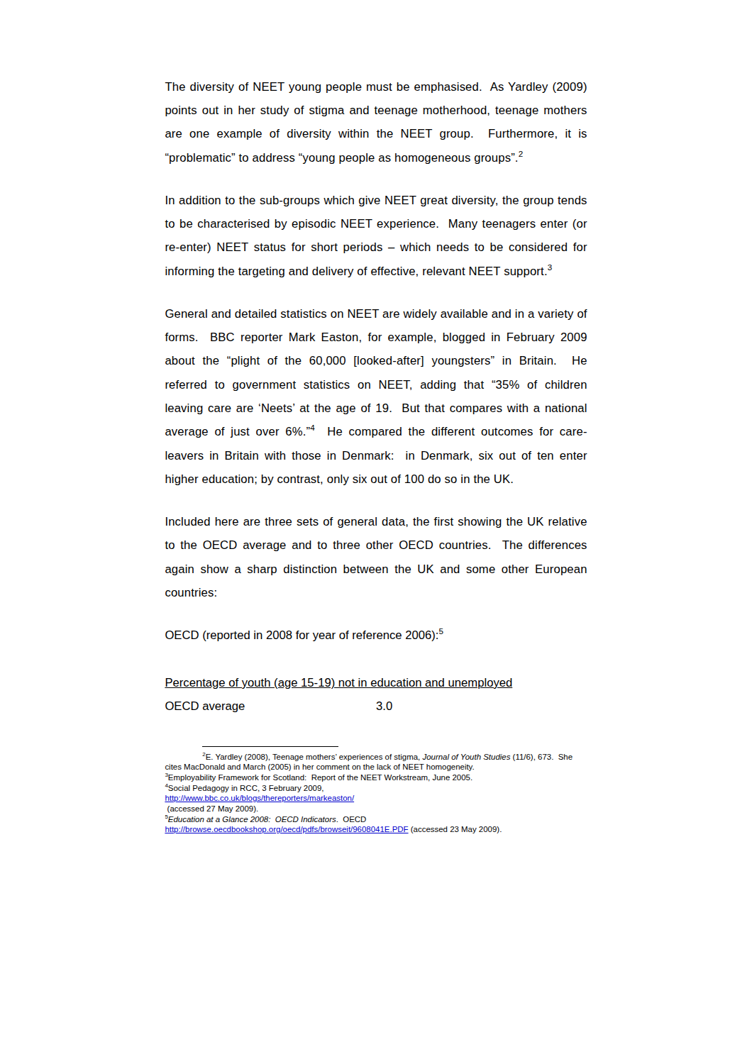The diversity of NEET young people must be emphasised. As Yardley (2009) points out in her study of stigma and teenage motherhood, teenage mothers are one example of diversity within the NEET group. Furthermore, it is “problematic” to address “young people as homogeneous groups”.2
In addition to the sub-groups which give NEET great diversity, the group tends to be characterised by episodic NEET experience. Many teenagers enter (or re-enter) NEET status for short periods – which needs to be considered for informing the targeting and delivery of effective, relevant NEET support.3
General and detailed statistics on NEET are widely available and in a variety of forms. BBC reporter Mark Easton, for example, blogged in February 2009 about the “plight of the 60,000 [looked-after] youngsters” in Britain. He referred to government statistics on NEET, adding that “35% of children leaving care are ‘Neets’ at the age of 19. But that compares with a national average of just over 6%.”4 He compared the different outcomes for care-leavers in Britain with those in Denmark: in Denmark, six out of ten enter higher education; by contrast, only six out of 100 do so in the UK.
Included here are three sets of general data, the first showing the UK relative to the OECD average and to three other OECD countries. The differences again show a sharp distinction between the UK and some other European countries:
OECD (reported in 2008 for year of reference 2006):5
Percentage of youth (age 15-19) not in education and unemployed
OECD average 3.0
2E. Yardley (2008), Teenage mothers’ experiences of stigma, Journal of Youth Studies (11/6), 673. She cites MacDonald and March (2005) in her comment on the lack of NEET homogeneity.
3Employability Framework for Scotland: Report of the NEET Workstream, June 2005.
4Social Pedagogy in RCC, 3 February 2009,
http://www.bbc.co.uk/blogs/thereporters/markeaston/
(accessed 27 May 2009).
5Education at a Glance 2008: OECD Indicators. OECD
http://browse.oecdbookshop.org/oecd/pdfs/browseit/9608041E.PDF (accessed 23 May 2009).